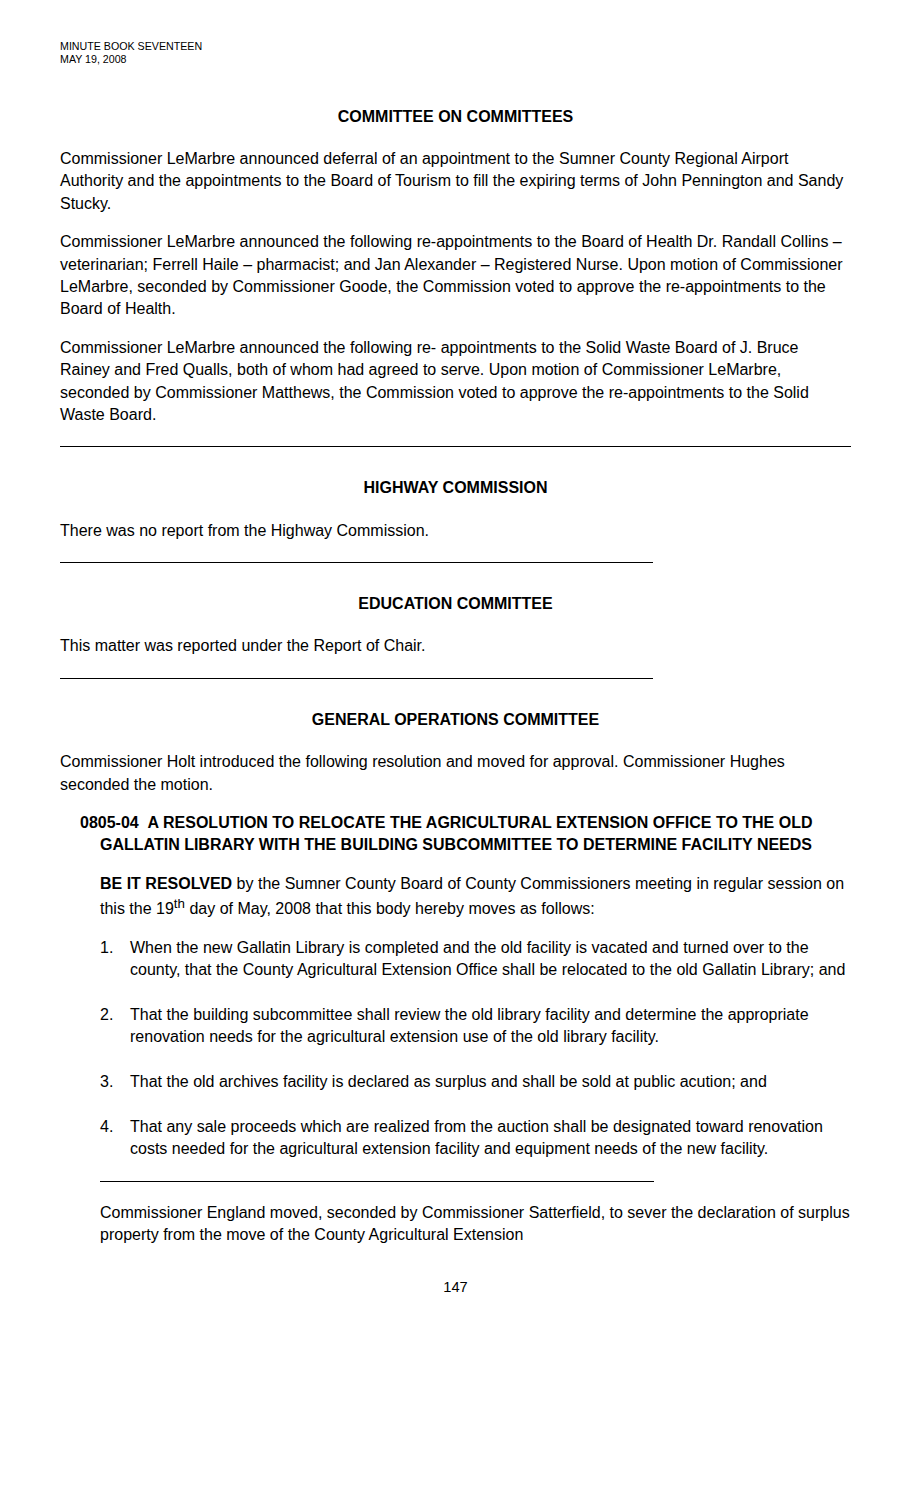MINUTE BOOK SEVENTEEN
MAY 19, 2008
COMMITTEE ON COMMITTEES
Commissioner LeMarbre announced deferral of an appointment to the Sumner County Regional Airport Authority and the appointments to the Board of Tourism to fill the expiring terms of John Pennington and Sandy Stucky.
Commissioner LeMarbre announced the following re-appointments to the Board of Health Dr. Randall Collins – veterinarian; Ferrell Haile – pharmacist; and Jan Alexander – Registered Nurse. Upon motion of Commissioner LeMarbre, seconded by Commissioner Goode, the Commission voted to approve the re-appointments to the Board of Health.
Commissioner LeMarbre announced the following re- appointments to the Solid Waste Board of J. Bruce Rainey and Fred Qualls, both of whom had agreed to serve. Upon motion of Commissioner LeMarbre, seconded by Commissioner Matthews, the Commission voted to approve the re-appointments to the Solid Waste Board.
HIGHWAY COMMISSION
There was no report from the Highway Commission.
EDUCATION COMMITTEE
This matter was reported under the Report of Chair.
GENERAL OPERATIONS COMMITTEE
Commissioner Holt introduced the following resolution and moved for approval. Commissioner Hughes seconded the motion.
0805-04 A RESOLUTION TO RELOCATE THE AGRICULTURAL EXTENSION OFFICE TO THE OLD GALLATIN LIBRARY WITH THE BUILDING SUBCOMMITTEE TO DETERMINE FACILITY NEEDS
BE IT RESOLVED by the Sumner County Board of County Commissioners meeting in regular session on this the 19th day of May, 2008 that this body hereby moves as follows:
1. When the new Gallatin Library is completed and the old facility is vacated and turned over to the county, that the County Agricultural Extension Office shall be relocated to the old Gallatin Library; and
2. That the building subcommittee shall review the old library facility and determine the appropriate renovation needs for the agricultural extension use of the old library facility.
3. That the old archives facility is declared as surplus and shall be sold at public acution; and
4. That any sale proceeds which are realized from the auction shall be designated toward renovation costs needed for the agricultural extension facility and equipment needs of the new facility.
Commissioner England moved, seconded by Commissioner Satterfield, to sever the declaration of surplus property from the move of the County Agricultural Extension
147